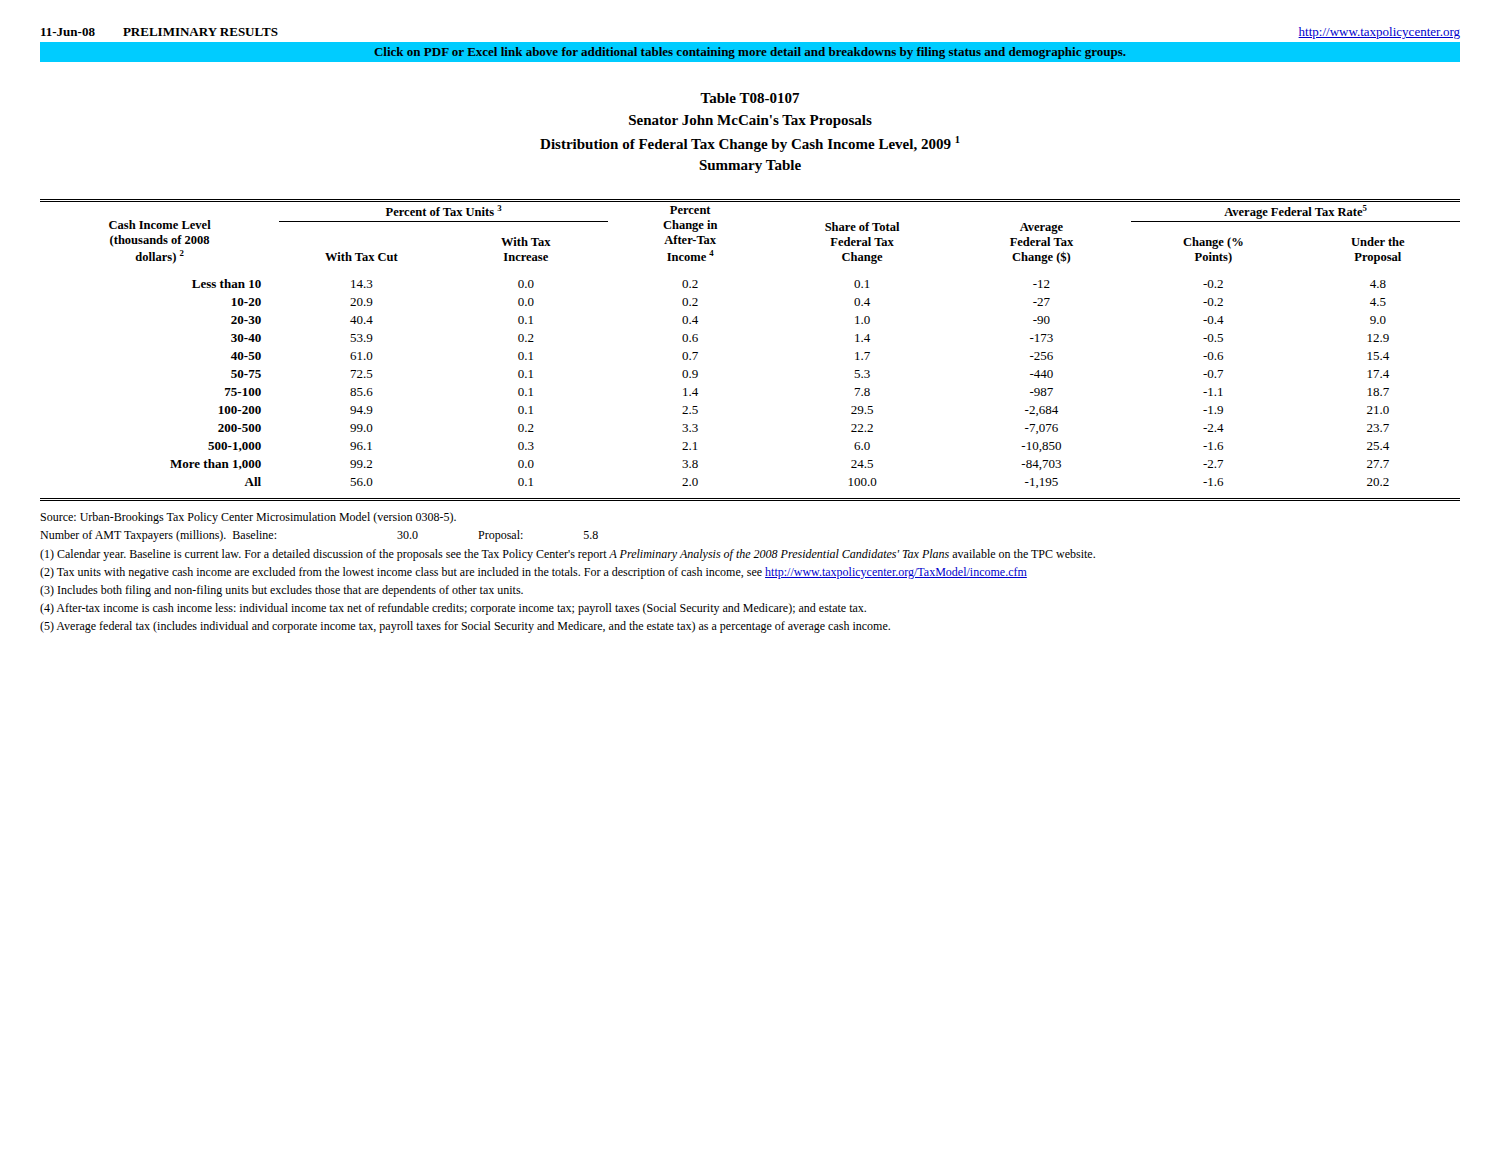11-Jun-08 PRELIMINARY RESULTS
http://www.taxpolicycenter.org
Click on PDF or Excel link above for additional tables containing more detail and breakdowns by filing status and demographic groups.
Table T08-0107
Senator John McCain's Tax Proposals
Distribution of Federal Tax Change by Cash Income Level, 2009 1
Summary Table
| Cash Income Level (thousands of 2008 dollars) 2 | Percent of Tax Units 3 | Percent Change in After-Tax Income 4 | Share of Total Federal Tax Change | Average Federal Tax Change ($) | Average Federal Tax Rate 5 |
| --- | --- | --- | --- | --- | --- |
| With Tax Cut | With Tax Increase | Change (% Points) | Under the Proposal |
| Less than 10 | 14.3 | 0.0 | 0.2 | 0.1 | -12 | -0.2 | 4.8 |
| 10-20 | 20.9 | 0.0 | 0.2 | 0.4 | -27 | -0.2 | 4.5 |
| 20-30 | 40.4 | 0.1 | 0.4 | 1.0 | -90 | -0.4 | 9.0 |
| 30-40 | 53.9 | 0.2 | 0.6 | 1.4 | -173 | -0.5 | 12.9 |
| 40-50 | 61.0 | 0.1 | 0.7 | 1.7 | -256 | -0.6 | 15.4 |
| 50-75 | 72.5 | 0.1 | 0.9 | 5.3 | -440 | -0.7 | 17.4 |
| 75-100 | 85.6 | 0.1 | 1.4 | 7.8 | -987 | -1.1 | 18.7 |
| 100-200 | 94.9 | 0.1 | 2.5 | 29.5 | -2,684 | -1.9 | 21.0 |
| 200-500 | 99.0 | 0.2 | 3.3 | 22.2 | -7,076 | -2.4 | 23.7 |
| 500-1,000 | 96.1 | 0.3 | 2.1 | 6.0 | -10,850 | -1.6 | 25.4 |
| More than 1,000 | 99.2 | 0.0 | 3.8 | 24.5 | -84,703 | -2.7 | 27.7 |
| All | 56.0 | 0.1 | 2.0 | 100.0 | -1,195 | -1.6 | 20.2 |
Source: Urban-Brookings Tax Policy Center Microsimulation Model (version 0308-5).
Number of AMT Taxpayers (millions). Baseline: 30.0 Proposal: 5.8
(1) Calendar year. Baseline is current law. For a detailed discussion of the proposals see the Tax Policy Center's report A Preliminary Analysis of the 2008 Presidential Candidates' Tax Plans available on the TPC website.
(2) Tax units with negative cash income are excluded from the lowest income class but are included in the totals. For a description of cash income, see http://www.taxpolicycenter.org/TaxModel/income.cfm
(3) Includes both filing and non-filing units but excludes those that are dependents of other tax units.
(4) After-tax income is cash income less: individual income tax net of refundable credits; corporate income tax; payroll taxes (Social Security and Medicare); and estate tax.
(5) Average federal tax (includes individual and corporate income tax, payroll taxes for Social Security and Medicare, and the estate tax) as a percentage of average cash income.